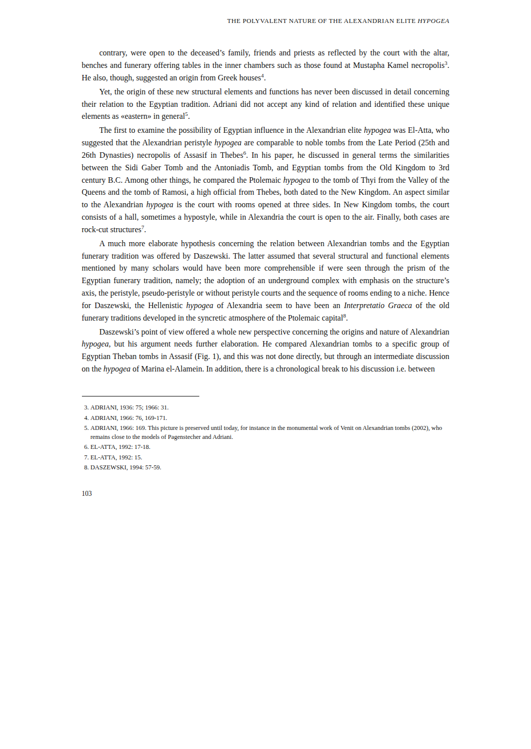THE POLYVALENT NATURE OF THE ALEXANDRIAN ELITE HYPOGEA
contrary, were open to the deceased’s family, friends and priests as reflected by the court with the altar, benches and funerary offering tables in the inner chambers such as those found at Mustapha Kamel necropolis3. He also, though, suggested an origin from Greek houses4.
Yet, the origin of these new structural elements and functions has never been discussed in detail concerning their relation to the Egyptian tradition. Adriani did not accept any kind of relation and identified these unique elements as «eastern» in general5.
The first to examine the possibility of Egyptian influence in the Alexandrian elite hypogea was El-Atta, who suggested that the Alexandrian peristyle hypogea are comparable to noble tombs from the Late Period (25th and 26th Dynasties) necropolis of Assasif in Thebes6. In his paper, he discussed in general terms the similarities between the Sidi Gaber Tomb and the Antoniadis Tomb, and Egyptian tombs from the Old Kingdom to 3rd century B.C. Among other things, he compared the Ptolemaic hypogea to the tomb of Thyi from the Valley of the Queens and the tomb of Ramosi, a high official from Thebes, both dated to the New Kingdom. An aspect similar to the Alexandrian hypogea is the court with rooms opened at three sides. In New Kingdom tombs, the court consists of a hall, sometimes a hypostyle, while in Alexandria the court is open to the air. Finally, both cases are rock-cut structures7.
A much more elaborate hypothesis concerning the relation between Alexandrian tombs and the Egyptian funerary tradition was offered by Daszewski. The latter assumed that several structural and functional elements mentioned by many scholars would have been more comprehensible if were seen through the prism of the Egyptian funerary tradition, namely; the adoption of an underground complex with emphasis on the structure’s axis, the peristyle, pseudo-peristyle or without peristyle courts and the sequence of rooms ending to a niche. Hence for Daszewski, the Hellenistic hypogea of Alexandria seem to have been an Interpretatio Graeca of the old funerary traditions developed in the syncretic atmosphere of the Ptolemaic capital8.
Daszewski’s point of view offered a whole new perspective concerning the origins and nature of Alexandrian hypogea, but his argument needs further elaboration. He compared Alexandrian tombs to a specific group of Egyptian Theban tombs in Assasif (Fig. 1), and this was not done directly, but through an intermediate discussion on the hypogea of Marina el-Alamein. In addition, there is a chronological break to his discussion i.e. between
ADRIANI, 1936: 75; 1966: 31.
ADRIANI, 1966: 76, 169-171.
ADRIANI, 1966: 169. This picture is preserved until today, for instance in the monumental work of Venit on Alexandrian tombs (2002), who remains close to the models of Pagenstecher and Adriani.
EL-ATTA, 1992: 17-18.
EL-ATTA, 1992: 15.
DASZEWSKI, 1994: 57-59.
103